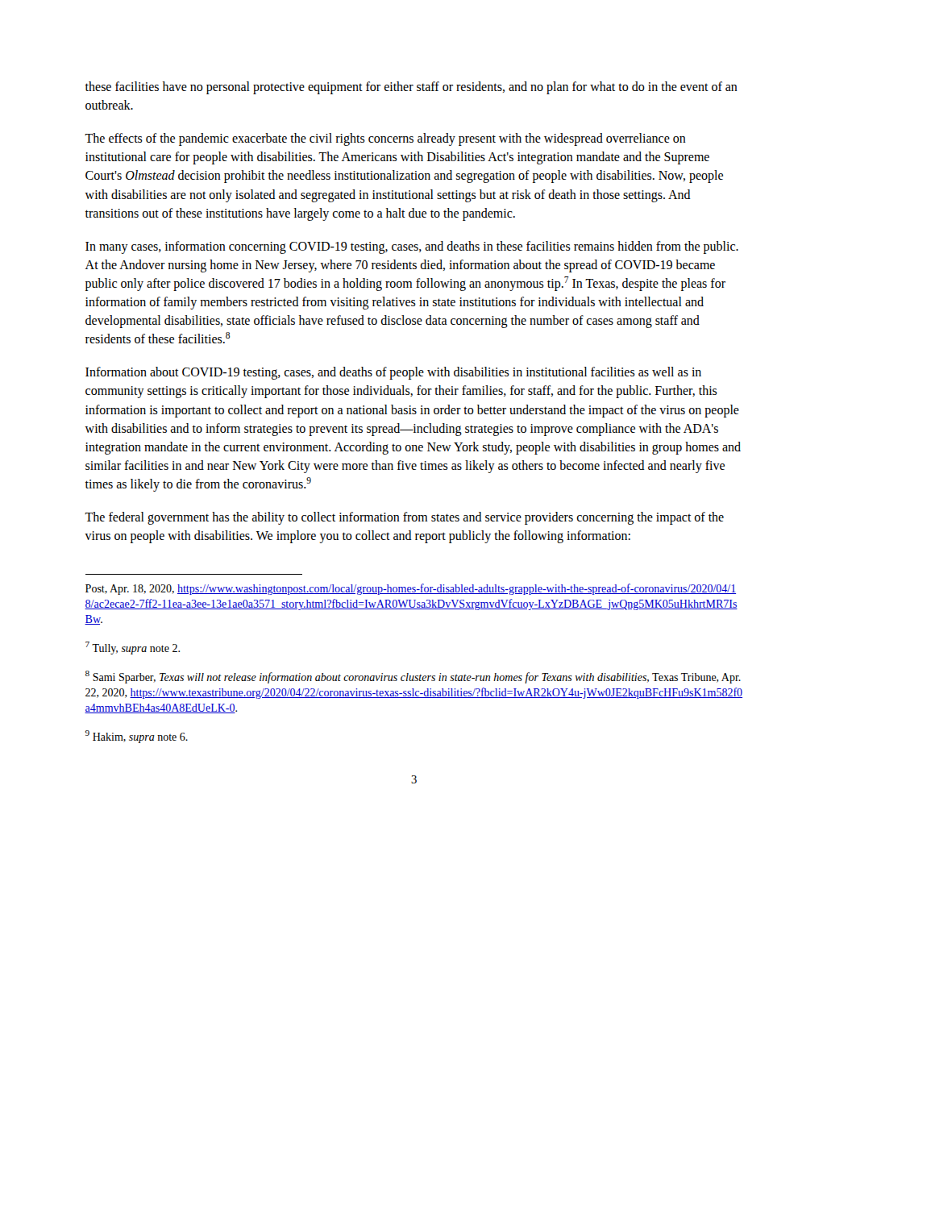these facilities have no personal protective equipment for either staff or residents, and no plan for what to do in the event of an outbreak.
The effects of the pandemic exacerbate the civil rights concerns already present with the widespread overreliance on institutional care for people with disabilities. The Americans with Disabilities Act's integration mandate and the Supreme Court's Olmstead decision prohibit the needless institutionalization and segregation of people with disabilities. Now, people with disabilities are not only isolated and segregated in institutional settings but at risk of death in those settings. And transitions out of these institutions have largely come to a halt due to the pandemic.
In many cases, information concerning COVID-19 testing, cases, and deaths in these facilities remains hidden from the public. At the Andover nursing home in New Jersey, where 70 residents died, information about the spread of COVID-19 became public only after police discovered 17 bodies in a holding room following an anonymous tip.7 In Texas, despite the pleas for information of family members restricted from visiting relatives in state institutions for individuals with intellectual and developmental disabilities, state officials have refused to disclose data concerning the number of cases among staff and residents of these facilities.8
Information about COVID-19 testing, cases, and deaths of people with disabilities in institutional facilities as well as in community settings is critically important for those individuals, for their families, for staff, and for the public. Further, this information is important to collect and report on a national basis in order to better understand the impact of the virus on people with disabilities and to inform strategies to prevent its spread—including strategies to improve compliance with the ADA's integration mandate in the current environment. According to one New York study, people with disabilities in group homes and similar facilities in and near New York City were more than five times as likely as others to become infected and nearly five times as likely to die from the coronavirus.9
The federal government has the ability to collect information from states and service providers concerning the impact of the virus on people with disabilities. We implore you to collect and report publicly the following information:
Post, Apr. 18, 2020, https://www.washingtonpost.com/local/group-homes-for-disabled-adults-grapple-with-the-spread-of-coronavirus/2020/04/18/ac2ecae2-7ff2-11ea-a3ee-13e1ae0a3571_story.html?fbclid=IwAR0WUsa3kDvVSxrgmvdVfcuoy-LxYzDBAGE_jwQng5MK05uHkhrtMR7IsBw.
7 Tully, supra note 2.
8 Sami Sparber, Texas will not release information about coronavirus clusters in state-run homes for Texans with disabilities, Texas Tribune, Apr. 22, 2020, https://www.texastribune.org/2020/04/22/coronavirus-texas-sslc-disabilities/?fbclid=IwAR2kOY4u-jWw0JE2kquBFcHFu9sK1m582f0a4mmvhBEh4as40A8EdUeLK-0.
9 Hakim, supra note 6.
3